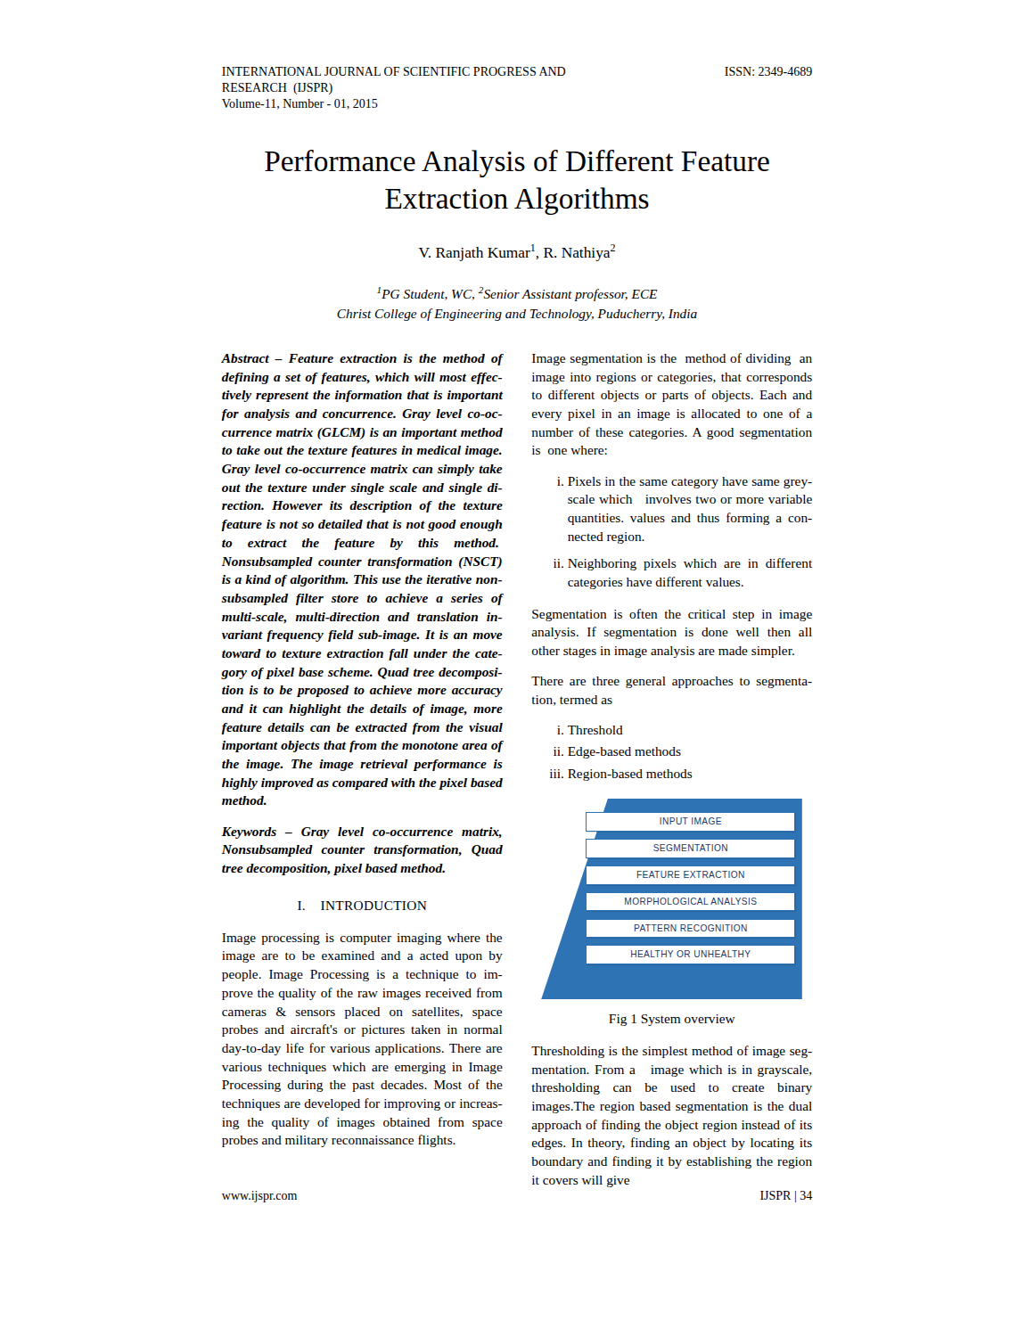INTERNATIONAL JOURNAL OF SCIENTIFIC PROGRESS AND RESEARCH (IJSPR)
Volume-11, Number - 01, 2015
ISSN: 2349-4689
Performance Analysis of Different Feature Extraction Algorithms
V. Ranjath Kumar1, R. Nathiya2
1PG Student, WC, 2Senior Assistant professor, ECE
Christ College of Engineering and Technology, Puducherry, India
Abstract – Feature extraction is the method of defining a set of features, which will most effectively represent the information that is important for analysis and concurrence. Gray level co-occurrence matrix (GLCM) is an important method to take out the texture features in medical image. Gray level co-occurrence matrix can simply take out the texture under single scale and single direction. However its description of the texture feature is not so detailed that is not good enough to extract the feature by this method. Nonsubsampled counter transformation (NSCT) is a kind of algorithm. This use the iterative nonsubsampled filter store to achieve a series of multi-scale, multi-direction and translation invariant frequency field sub-image. It is an move toward to texture extraction fall under the category of pixel base scheme. Quad tree decomposition is to be proposed to achieve more accuracy and it can highlight the details of image, more feature details can be extracted from the visual important objects that from the monotone area of the image. The image retrieval performance is highly improved as compared with the pixel based method.
Keywords – Gray level co-occurrence matrix, Nonsubsampled counter transformation, Quad tree decomposition, pixel based method.
I. Introduction
Image processing is computer imaging where the image are to be examined and a acted upon by people. Image Processing is a technique to improve the quality of the raw images received from cameras & sensors placed on satellites, space probes and aircraft's or pictures taken in normal day-to-day life for various applications. There are various techniques which are emerging in Image Processing during the past decades. Most of the techniques are developed for improving or increasing the quality of images obtained from space probes and military reconnaissance flights.
Image segmentation is the method of dividing an image into regions or categories, that corresponds to different objects or parts of objects. Each and every pixel in an image is allocated to one of a number of these categories. A good segmentation is one where:
Pixels in the same category have same grey-scale which involves two or more variable quantities. values and thus forming a connected region.
Neighboring pixels which are in different categories have different values.
Segmentation is often the critical step in image analysis. If segmentation is done well then all other stages in image analysis are made simpler.
There are three general approaches to segmentation, termed as
Threshold
Edge-based methods
Region-based methods
Input Image
Segmentation
Feature Extraction
Morphological Analysis
Pattern Recognition
Healthy or Unhealthy
Fig 1 System overview
Thresholding is the simplest method of image segmentation. From a image which is in grayscale, thresholding can be used to create binary images.The region based segmentation is the dual approach of finding the object region instead of its edges. In theory, finding an object by locating its boundary and finding it by establishing the region it covers will give
www.ijspr.com
IJSPR | 34